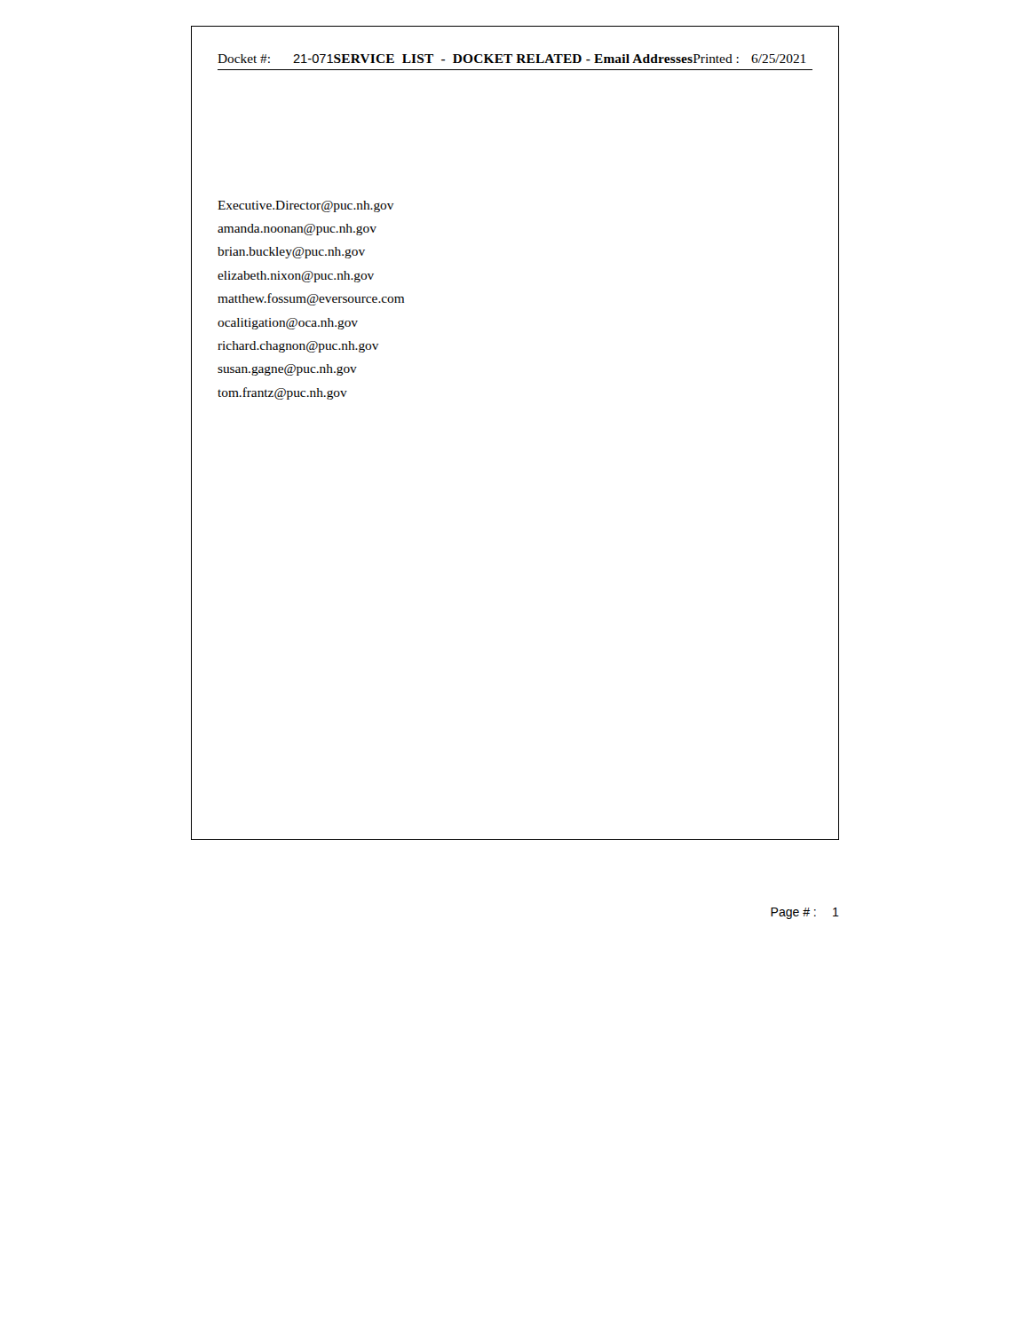Docket #: 21-071
SERVICE LIST - DOCKET RELATED - Email Addresses
Printed : 6/25/2021
Executive.Director@puc.nh.gov
amanda.noonan@puc.nh.gov
brian.buckley@puc.nh.gov
elizabeth.nixon@puc.nh.gov
matthew.fossum@eversource.com
ocalitigation@oca.nh.gov
richard.chagnon@puc.nh.gov
susan.gagne@puc.nh.gov
tom.frantz@puc.nh.gov
Page # : 1